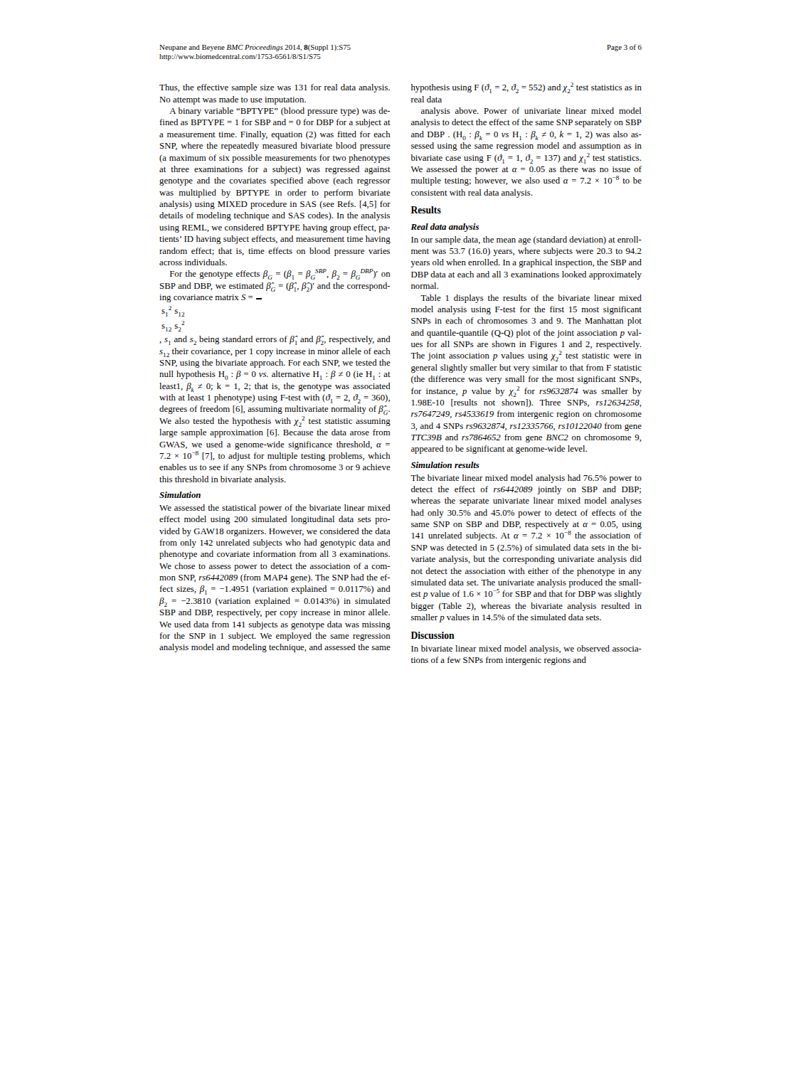Neupane and Beyene BMC Proceedings 2014, 8(Suppl 1):S75
http://www.biomedcentral.com/1753-6561/8/S1/S75
Page 3 of 6
Thus, the effective sample size was 131 for real data analysis. No attempt was made to use imputation.
A binary variable “BPTYPE” (blood pressure type) was defined as BPTYPE = 1 for SBP and = 0 for DBP for a subject at a measurement time. Finally, equation (2) was fitted for each SNP, where the repeatedly measured bivariate blood pressure (a maximum of six possible measurements for two phenotypes at three examinations for a subject) was regressed against genotype and the covariates specified above (each regressor was multiplied by BPTYPE in order to perform bivariate analysis) using MIXED procedure in SAS (see Refs. [4,5] for details of modeling technique and SAS codes). In the analysis using REML, we considered BPTYPE having group effect, patients’ ID having subject effects, and measurement time having random effect; that is, time effects on blood pressure varies across individuals.
For the genotype effects βG = (β1 = βGSBP, β2 = βGDBP)′ on SBP and DBP, we estimated β̂G = (β̂1, β̂2)′ and the corresponding covariance matrix S =
| s 1 2 | s 12 |
| s 12 | s 2 2 |
, s1 and s2 being standard errors of β̂1 and β̂2, respectively, and s12 their covariance, per 1 copy increase in minor allele of each SNP, using the bivariate approach. For each SNP, we tested the null hypothesis H0 : β = 0 vs. alternative H1 : β ≠ 0 (ie H1 : at least1, βk ≠ 0; k = 1, 2; that is, the genotype was associated with at least 1 phenotype) using F-test with (ϑ1 = 2, ϑ2 = 360), degrees of freedom [6], assuming multivariate normality of β̂G. We also tested the hypothesis with χ22 test statistic assuming large sample approximation [6]. Because the data arose from GWAS, we used a genome-wide significance threshold, α = 7.2 × 10−8 [7], to adjust for multiple testing problems, which enables us to see if any SNPs from chromosome 3 or 9 achieve this threshold in bivariate analysis.
Simulation
We assessed the statistical power of the bivariate linear mixed effect model using 200 simulated longitudinal data sets provided by GAW18 organizers. However, we considered the data from only 142 unrelated subjects who had genotypic data and phenotype and covariate information from all 3 examinations. We chose to assess power to detect the association of a common SNP, rs6442089 (from MAP4 gene). The SNP had the effect sizes, β1 = −1.4951 (variation explained = 0.0117%) and β2 = −2.3810 (variation explained = 0.0143%) in simulated SBP and DBP, respectively, per copy increase in minor allele. We used data from 141 subjects as genotype data was missing for the SNP in 1 subject. We employed the same regression analysis model and modeling technique, and assessed the same hypothesis using F (ϑ1 = 2, ϑ2 = 552) and χ22 test statistics as in real data
analysis above. Power of univariate linear mixed model analysis to detect the effect of the same SNP separately on SBP and DBP . (H0 : βk = 0 vs H1 : βk ≠ 0, k = 1, 2) was also assessed using the same regression model and assumption as in bivariate case using F (ϑ1 = 1, ϑ2 = 137) and χ12 test statistics. We assessed the power at α = 0.05 as there was no issue of multiple testing; however, we also used α = 7.2 × 10−8 to be consistent with real data analysis.
Results
Real data analysis
In our sample data, the mean age (standard deviation) at enrollment was 53.7 (16.0) years, where subjects were 20.3 to 94.2 years old when enrolled. In a graphical inspection, the SBP and DBP data at each and all 3 examinations looked approximately normal.
Table 1 displays the results of the bivariate linear mixed model analysis using F-test for the first 15 most significant SNPs in each of chromosomes 3 and 9. The Manhattan plot and quantile-quantile (Q-Q) plot of the joint association p values for all SNPs are shown in Figures 1 and 2, respectively. The joint association p values using χ22 test statistic were in general slightly smaller but very similar to that from F statistic (the difference was very small for the most significant SNPs, for instance, p value by χ22 for rs9632874 was smaller by 1.98E-10 [results not shown]). Three SNPs, rs12634258, rs7647249, rs4533619 from intergenic region on chromosome 3, and 4 SNPs rs9632874, rs12335766, rs10122040 from gene TTC39B and rs7864652 from gene BNC2 on chromosome 9, appeared to be significant at genome-wide level.
Simulation results
The bivariate linear mixed model analysis had 76.5% power to detect the effect of rs6442089 jointly on SBP and DBP; whereas the separate univariate linear mixed model analyses had only 30.5% and 45.0% power to detect of effects of the same SNP on SBP and DBP, respectively at α = 0.05, using 141 unrelated subjects. At α = 7.2 × 10−8 the association of SNP was detected in 5 (2.5%) of simulated data sets in the bivariate analysis, but the corresponding univariate analysis did not detect the association with either of the phenotype in any simulated data set. The univariate analysis produced the smallest p value of 1.6 × 10−5 for SBP and that for DBP was slightly bigger (Table 2), whereas the bivariate analysis resulted in smaller p values in 14.5% of the simulated data sets.
Discussion
In bivariate linear mixed model analysis, we observed associations of a few SNPs from intergenic regions and